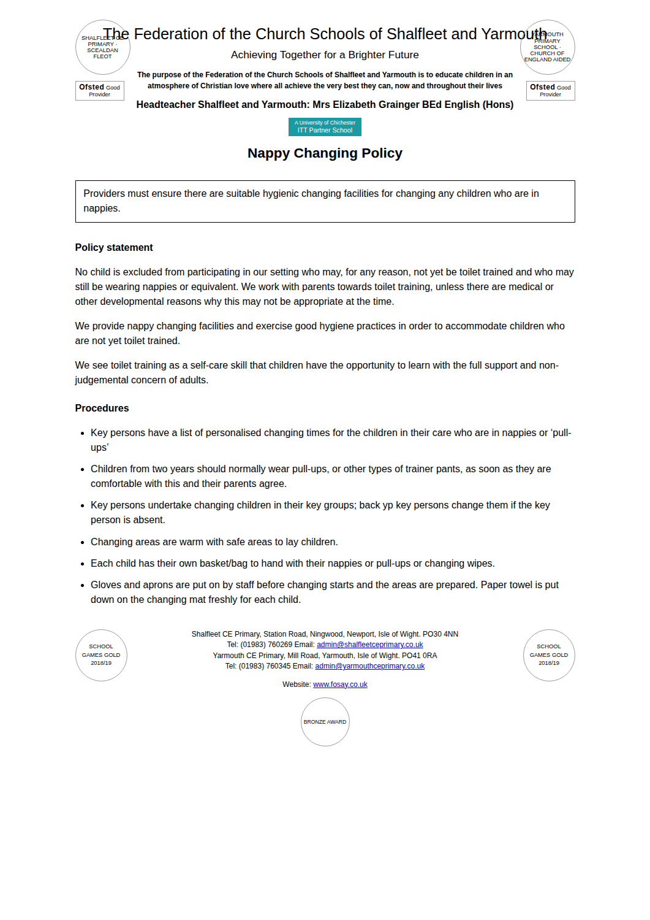SHALFLEET CE PRIMARY · SCEALDAN FLEOT
YARMOUTH PRIMARY SCHOOL · CHURCH OF ENGLAND AIDED
Ofsted Good
Provider
Ofsted Good
Provider
The Federation of the Church Schools of Shalfleet and Yarmouth
Achieving Together for a Brighter Future
The purpose of the Federation of the Church Schools of Shalfleet and Yarmouth is to educate children in an atmosphere of Christian love where all achieve the very best they can, now and throughout their lives
Headteacher Shalfleet and Yarmouth: Mrs Elizabeth Grainger BEd English (Hons)
A University of Chichester ITT Partner School
Nappy Changing Policy
Providers must ensure there are suitable hygienic changing facilities for changing any children who are in nappies.
Policy statement
No child is excluded from participating in our setting who may, for any reason, not yet be toilet trained and who may still be wearing nappies or equivalent. We work with parents towards toilet training, unless there are medical or other developmental reasons why this may not be appropriate at the time.
We provide nappy changing facilities and exercise good hygiene practices in order to accommodate children who are not yet toilet trained.
We see toilet training as a self-care skill that children have the opportunity to learn with the full support and non-judgemental concern of adults.
Procedures
Key persons have a list of personalised changing times for the children in their care who are in nappies or ‘pull-ups’
Children from two years should normally wear pull-ups, or other types of trainer pants, as soon as they are comfortable with this and their parents agree.
Key persons undertake changing children in their key groups; back yp key persons change them if the key person is absent.
Changing areas are warm with safe areas to lay children.
Each child has their own basket/bag to hand with their nappies or pull-ups or changing wipes.
Gloves and aprons are put on by staff before changing starts and the areas are prepared. Paper towel is put down on the changing mat freshly for each child.
SCHOOL GAMES GOLD 2018/19
SCHOOL GAMES GOLD 2018/19
Shalfleet CE Primary, Station Road, Ningwood, Newport, Isle of Wight. PO30 4NN
Tel: (01983) 760269 Email: admin@shalfleetceprimary.co.uk
Yarmouth CE Primary, Mill Road, Yarmouth, Isle of Wight. PO41 0RA
Tel: (01983) 760345 Email: admin@yarmouthceprimary.co.uk
Website: www.fosay.co.uk
BRONZE AWARD